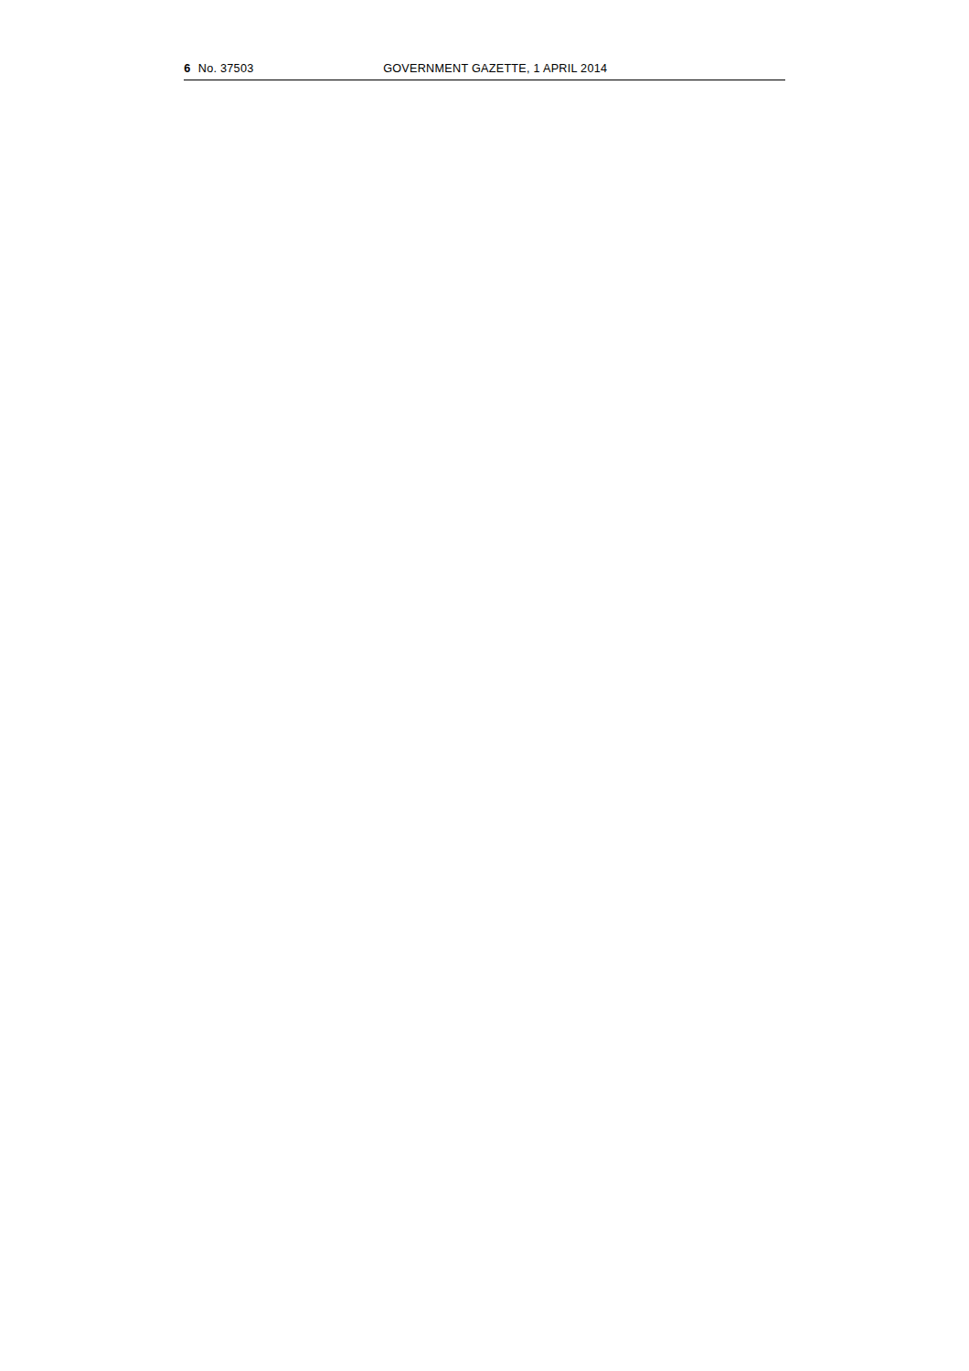6 No. 37503 GOVERNMENT GAZETTE, 1 APRIL 2014